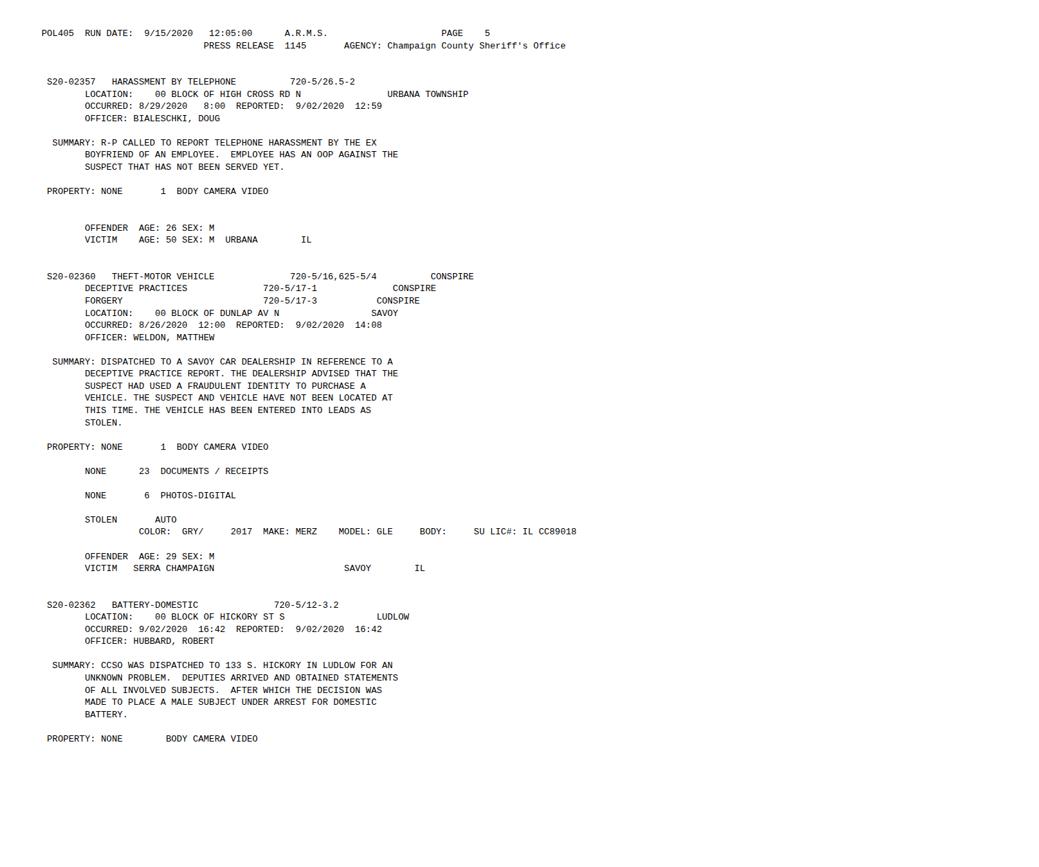POL405  RUN DATE:  9/15/2020   12:05:00      A.R.M.S.                     PAGE    5
                              PRESS RELEASE  1145       AGENCY: Champaign County Sheriff's Office


 S20-02357   HARASSMENT BY TELEPHONE          720-5/26.5-2
        LOCATION:    00 BLOCK OF HIGH CROSS RD N                URBANA TOWNSHIP
        OCCURRED: 8/29/2020   8:00  REPORTED:  9/02/2020  12:59
        OFFICER: BIALESCHKI, DOUG

  SUMMARY: R-P CALLED TO REPORT TELEPHONE HARASSMENT BY THE EX
        BOYFRIEND OF AN EMPLOYEE.  EMPLOYEE HAS AN OOP AGAINST THE
        SUSPECT THAT HAS NOT BEEN SERVED YET.

 PROPERTY: NONE       1  BODY CAMERA VIDEO


        OFFENDER  AGE: 26 SEX: M
        VICTIM    AGE: 50 SEX: M  URBANA        IL


 S20-02360   THEFT-MOTOR VEHICLE              720-5/16,625-5/4          CONSPIRE
        DECEPTIVE PRACTICES              720-5/17-1              CONSPIRE
        FORGERY                          720-5/17-3           CONSPIRE
        LOCATION:    00 BLOCK OF DUNLAP AV N                 SAVOY
        OCCURRED: 8/26/2020  12:00  REPORTED:  9/02/2020  14:08
        OFFICER: WELDON, MATTHEW

  SUMMARY: DISPATCHED TO A SAVOY CAR DEALERSHIP IN REFERENCE TO A
        DECEPTIVE PRACTICE REPORT. THE DEALERSHIP ADVISED THAT THE
        SUSPECT HAD USED A FRAUDULENT IDENTITY TO PURCHASE A
        VEHICLE. THE SUSPECT AND VEHICLE HAVE NOT BEEN LOCATED AT
        THIS TIME. THE VEHICLE HAS BEEN ENTERED INTO LEADS AS
        STOLEN.

 PROPERTY: NONE       1  BODY CAMERA VIDEO

        NONE      23  DOCUMENTS / RECEIPTS

        NONE       6  PHOTOS-DIGITAL

        STOLEN       AUTO
                  COLOR:  GRY/     2017  MAKE: MERZ    MODEL: GLE     BODY:     SU LIC#: IL CC89018

        OFFENDER  AGE: 29 SEX: M
        VICTIM   SERRA CHAMPAIGN                        SAVOY        IL


 S20-02362   BATTERY-DOMESTIC              720-5/12-3.2
        LOCATION:    00 BLOCK OF HICKORY ST S                 LUDLOW
        OCCURRED: 9/02/2020  16:42  REPORTED:  9/02/2020  16:42
        OFFICER: HUBBARD, ROBERT

  SUMMARY: CCSO WAS DISPATCHED TO 133 S. HICKORY IN LUDLOW FOR AN
        UNKNOWN PROBLEM.  DEPUTIES ARRIVED AND OBTAINED STATEMENTS
        OF ALL INVOLVED SUBJECTS.  AFTER WHICH THE DECISION WAS
        MADE TO PLACE A MALE SUBJECT UNDER ARREST FOR DOMESTIC
        BATTERY.

 PROPERTY: NONE        BODY CAMERA VIDEO